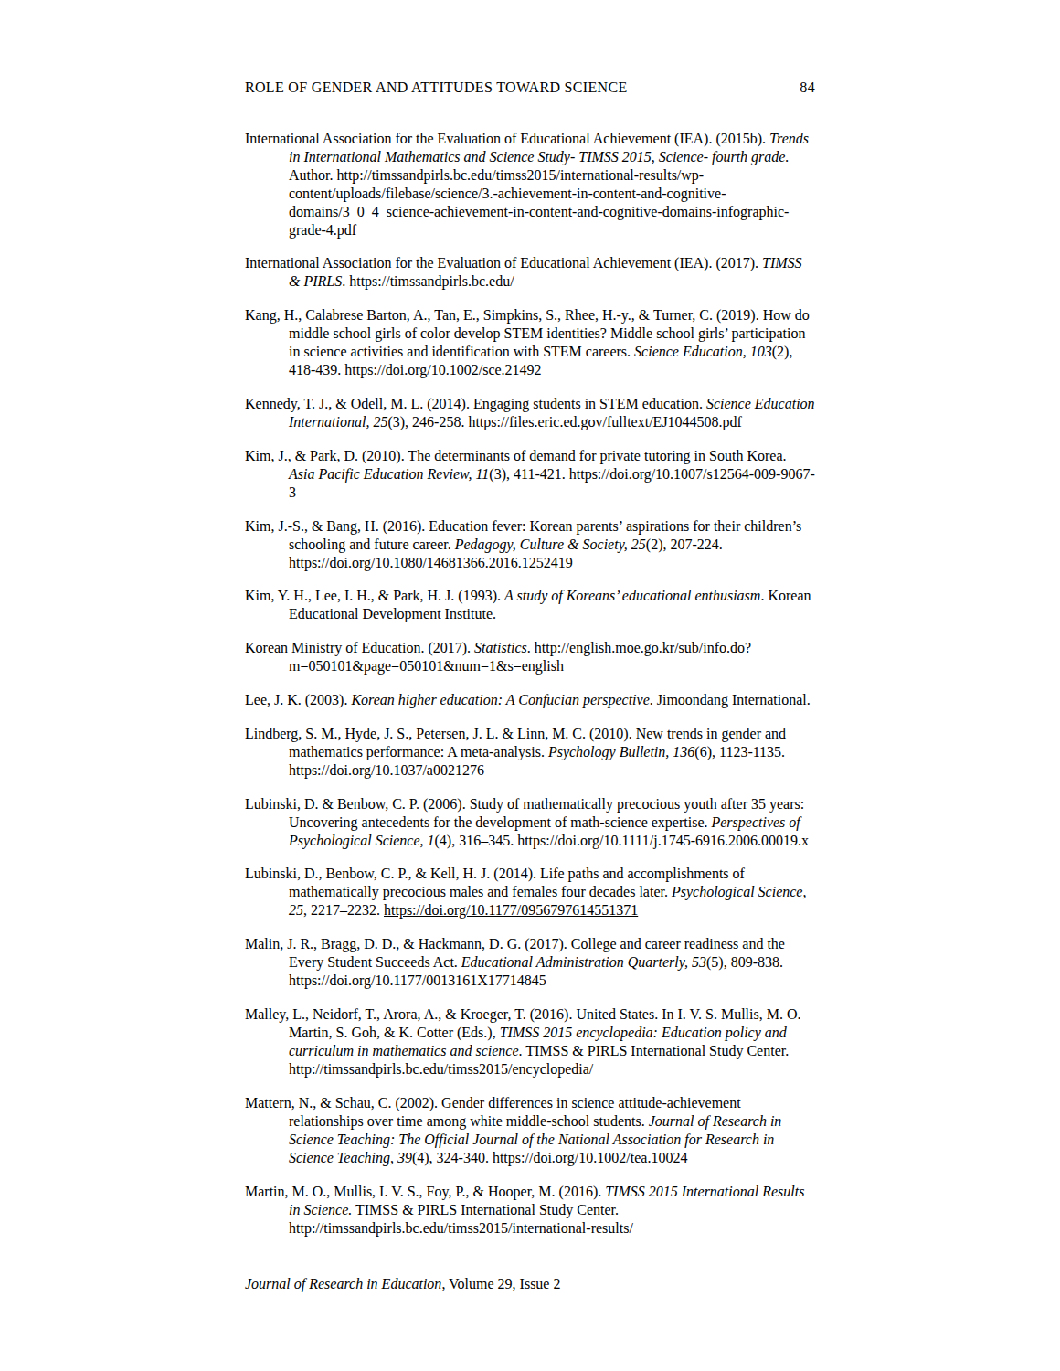Role of Gender and Attitudes Toward Science 84
International Association for the Evaluation of Educational Achievement (IEA). (2015b). Trends in International Mathematics and Science Study- TIMSS 2015, Science- fourth grade. Author. http://timssandpirls.bc.edu/timss2015/international-results/wp-content/uploads/filebase/science/3.-achievement-in-content-and-cognitive-domains/3_0_4_science-achievement-in-content-and-cognitive-domains-infographic-grade-4.pdf
International Association for the Evaluation of Educational Achievement (IEA). (2017). TIMSS & PIRLS. https://timssandpirls.bc.edu/
Kang, H., Calabrese Barton, A., Tan, E., Simpkins, S., Rhee, H.-y., & Turner, C. (2019). How do middle school girls of color develop STEM identities? Middle school girls’ participation in science activities and identification with STEM careers. Science Education, 103(2), 418-439. https://doi.org/10.1002/sce.21492
Kennedy, T. J., & Odell, M. L. (2014). Engaging students in STEM education. Science Education International, 25(3), 246-258. https://files.eric.ed.gov/fulltext/EJ1044508.pdf
Kim, J., & Park, D. (2010). The determinants of demand for private tutoring in South Korea. Asia Pacific Education Review, 11(3), 411-421. https://doi.org/10.1007/s12564-009-9067-3
Kim, J.-S., & Bang, H. (2016). Education fever: Korean parents’ aspirations for their children’s schooling and future career. Pedagogy, Culture & Society, 25(2), 207-224. https://doi.org/10.1080/14681366.2016.1252419
Kim, Y. H., Lee, I. H., & Park, H. J. (1993). A study of Koreans’ educational enthusiasm. Korean Educational Development Institute.
Korean Ministry of Education. (2017). Statistics. http://english.moe.go.kr/sub/info.do?m=050101&page=050101&num=1&s=english
Lee, J. K. (2003). Korean higher education: A Confucian perspective. Jimoondang International.
Lindberg, S. M., Hyde, J. S., Petersen, J. L. & Linn, M. C. (2010). New trends in gender and mathematics performance: A meta-analysis. Psychology Bulletin, 136(6), 1123-1135. https://doi.org/10.1037/a0021276
Lubinski, D. & Benbow, C. P. (2006). Study of mathematically precocious youth after 35 years: Uncovering antecedents for the development of math-science expertise. Perspectives of Psychological Science, 1(4), 316–345. https://doi.org/10.1111/j.1745-6916.2006.00019.x
Lubinski, D., Benbow, C. P., & Kell, H. J. (2014). Life paths and accomplishments of mathematically precocious males and females four decades later. Psychological Science, 25, 2217–2232. https://doi.org/10.1177/0956797614551371
Malin, J. R., Bragg, D. D., & Hackmann, D. G. (2017). College and career readiness and the Every Student Succeeds Act. Educational Administration Quarterly, 53(5), 809-838. https://doi.org/10.1177/0013161X17714845
Malley, L., Neidorf, T., Arora, A., & Kroeger, T. (2016). United States. In I. V. S. Mullis, M. O. Martin, S. Goh, & K. Cotter (Eds.), TIMSS 2015 encyclopedia: Education policy and curriculum in mathematics and science. TIMSS & PIRLS International Study Center. http://timssandpirls.bc.edu/timss2015/encyclopedia/
Mattern, N., & Schau, C. (2002). Gender differences in science attitude-achievement relationships over time among white middle-school students. Journal of Research in Science Teaching: The Official Journal of the National Association for Research in Science Teaching, 39(4), 324-340. https://doi.org/10.1002/tea.10024
Martin, M. O., Mullis, I. V. S., Foy, P., & Hooper, M. (2016). TIMSS 2015 International Results in Science. TIMSS & PIRLS International Study Center. http://timssandpirls.bc.edu/timss2015/international-results/
Journal of Research in Education, Volume 29, Issue 2